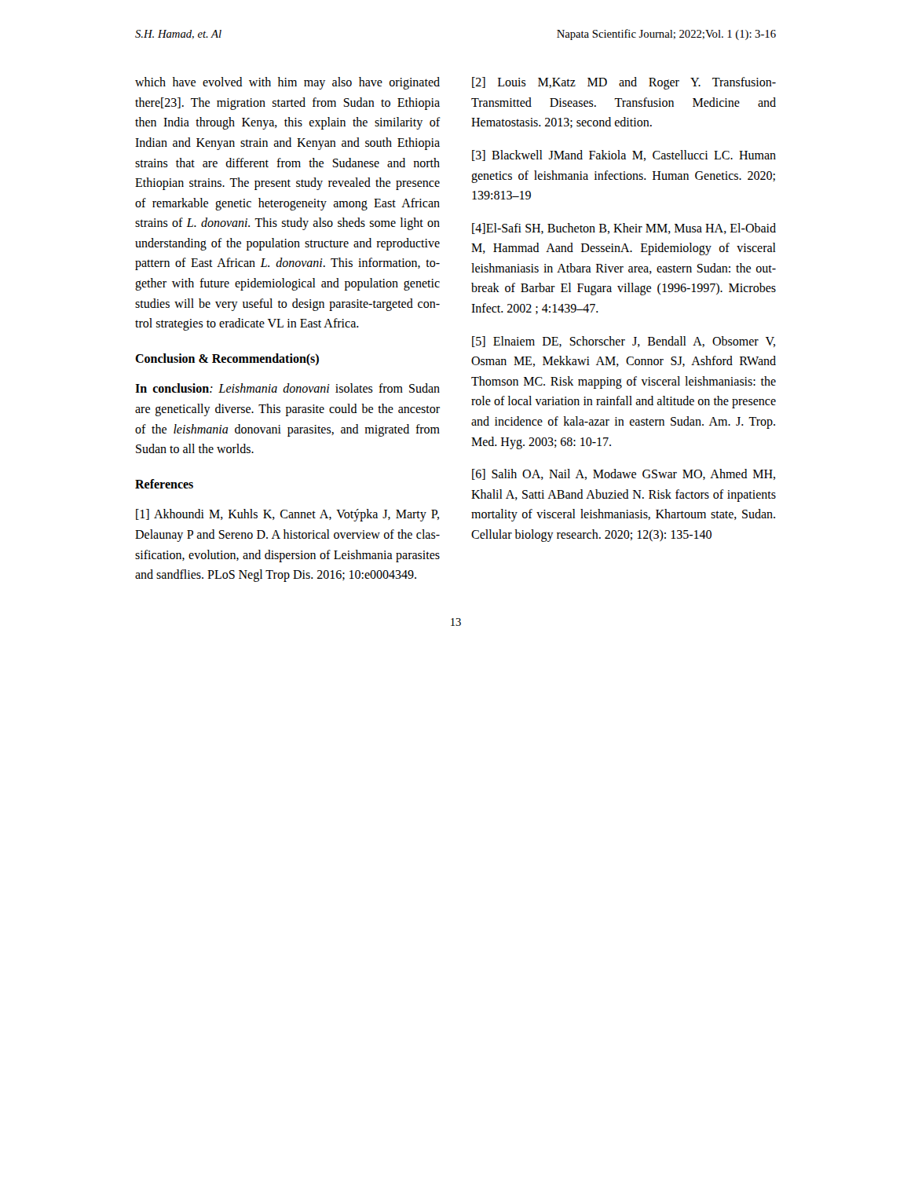S.H. Hamad, et. Al Napata Scientific Journal; 2022;Vol. 1 (1): 3-16
which have evolved with him may also have originated there[23]. The migration started from Sudan to Ethiopia then India through Kenya, this explain the similarity of Indian and Kenyan strain and Kenyan and south Ethiopia strains that are different from the Sudanese and north Ethiopian strains. The present study revealed the presence of remarkable genetic heterogeneity among East African strains of L. donovani. This study also sheds some light on understanding of the population structure and reproductive pattern of East African L. donovani. This information, together with future epidemiological and population genetic studies will be very useful to design parasite-targeted control strategies to eradicate VL in East Africa.
Conclusion & Recommendation(s)
In conclusion: Leishmania donovani isolates from Sudan are genetically diverse. This parasite could be the ancestor of the leishmania donovani parasites, and migrated from Sudan to all the worlds.
References
[1] Akhoundi M, Kuhls K, Cannet A, Votýpka J, Marty P, Delaunay P and Sereno D. A historical overview of the classification, evolution, and dispersion of Leishmania parasites and sandflies. PLoS Negl Trop Dis. 2016; 10:e0004349.
[2] Louis M,Katz MD and Roger Y. Transfusion- Transmitted Diseases. Transfusion Medicine and Hematostasis. 2013; second edition.
[3] Blackwell JMand Fakiola M, Castellucci LC. Human genetics of leishmania infections. Human Genetics. 2020; 139:813–19
[4]El-Safi SH, Bucheton B, Kheir MM, Musa HA, El-Obaid M, Hammad Aand DesseinA. Epidemiology of visceral leishmaniasis in Atbara River area, eastern Sudan: the outbreak of Barbar El Fugara village (1996-1997). Microbes Infect. 2002 ; 4:1439–47.
[5] Elnaiem DE, Schorscher J, Bendall A, Obsomer V, Osman ME, Mekkawi AM, Connor SJ, Ashford RWand Thomson MC. Risk mapping of visceral leishmaniasis: the role of local variation in rainfall and altitude on the presence and incidence of kala-azar in eastern Sudan. Am. J. Trop. Med. Hyg. 2003; 68: 10-17.
[6] Salih OA, Nail A, Modawe GSwar MO, Ahmed MH, Khalil A, Satti ABand Abuzied N. Risk factors of inpatients mortality of visceral leishmaniasis, Khartoum state, Sudan. Cellular biology research. 2020; 12(3): 135-140
13